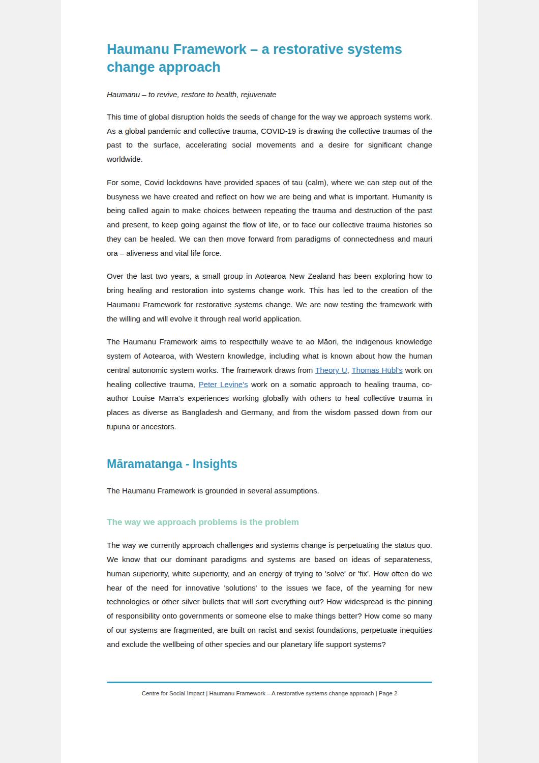Haumanu Framework – a restorative systems change approach
Haumanu – to revive, restore to health, rejuvenate
This time of global disruption holds the seeds of change for the way we approach systems work. As a global pandemic and collective trauma, COVID-19 is drawing the collective traumas of the past to the surface, accelerating social movements and a desire for significant change worldwide.
For some, Covid lockdowns have provided spaces of tau (calm), where we can step out of the busyness we have created and reflect on how we are being and what is important. Humanity is being called again to make choices between repeating the trauma and destruction of the past and present, to keep going against the flow of life, or to face our collective trauma histories so they can be healed. We can then move forward from paradigms of connectedness and mauri ora – aliveness and vital life force.
Over the last two years, a small group in Aotearoa New Zealand has been exploring how to bring healing and restoration into systems change work. This has led to the creation of the Haumanu Framework for restorative systems change. We are now testing the framework with the willing and will evolve it through real world application.
The Haumanu Framework aims to respectfully weave te ao Māori, the indigenous knowledge system of Aotearoa, with Western knowledge, including what is known about how the human central autonomic system works. The framework draws from Theory U, Thomas Hübl's work on healing collective trauma, Peter Levine's work on a somatic approach to healing trauma, co-author Louise Marra's experiences working globally with others to heal collective trauma in places as diverse as Bangladesh and Germany, and from the wisdom passed down from our tupuna or ancestors.
Māramatanga - Insights
The Haumanu Framework is grounded in several assumptions.
The way we approach problems is the problem
The way we currently approach challenges and systems change is perpetuating the status quo. We know that our dominant paradigms and systems are based on ideas of separateness, human superiority, white superiority, and an energy of trying to 'solve' or 'fix'. How often do we hear of the need for innovative 'solutions' to the issues we face, of the yearning for new technologies or other silver bullets that will sort everything out? How widespread is the pinning of responsibility onto governments or someone else to make things better? How come so many of our systems are fragmented, are built on racist and sexist foundations, perpetuate inequities and exclude the wellbeing of other species and our planetary life support systems?
Centre for Social Impact | Haumanu Framework – A restorative systems change approach | Page 2